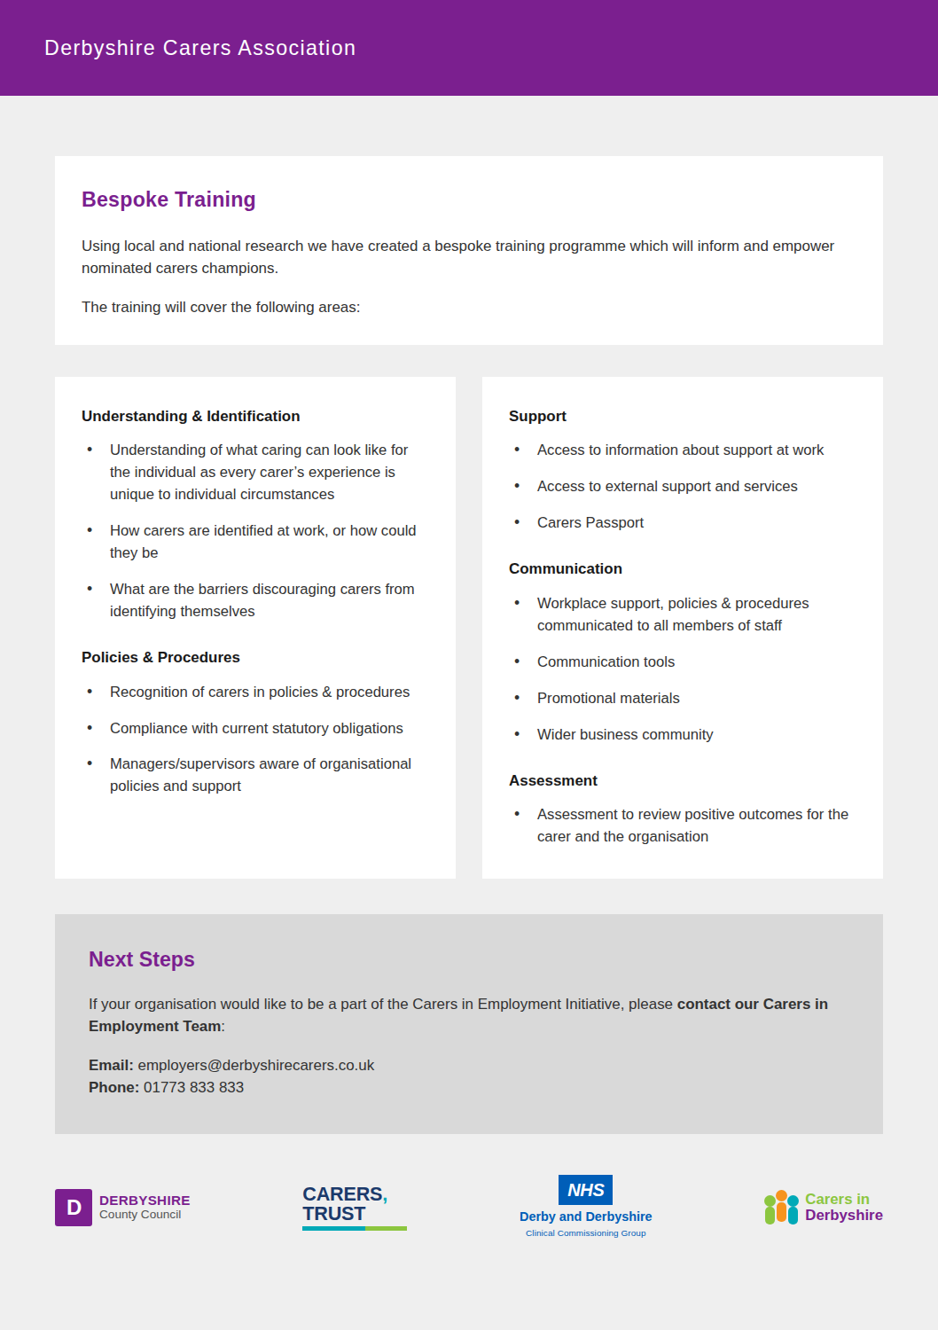Derbyshire Carers Association
Bespoke Training
Using local and national research we have created a bespoke training programme which will inform and empower nominated carers champions.
The training will cover the following areas:
Understanding & Identification
Understanding of what caring can look like for the individual as every carer’s experience is unique to individual circumstances
How carers are identified at work, or how could they be
What are the barriers discouraging carers from identifying themselves
Policies & Procedures
Recognition of carers in policies & procedures
Compliance with current statutory obligations
Managers/supervisors aware of organisational policies and support
Support
Access to information about support at work
Access to external support and services
Carers Passport
Communication
Workplace support, policies & procedures communicated to all members of staff
Communication tools
Promotional materials
Wider business community
Assessment
Assessment to review positive outcomes for the carer and the organisation
Next Steps
If your organisation would like to be a part of the Carers in Employment Initiative, please contact our Carers in Employment Team:
Email: employers@derbyshirecarers.co.uk
Phone: 01773 833 833
D
DERBYSHIRE
County Council
CARERS,
TRUST
NHS
Derby and Derbyshire
Clinical Commissioning Group
Carers in
Derbyshire